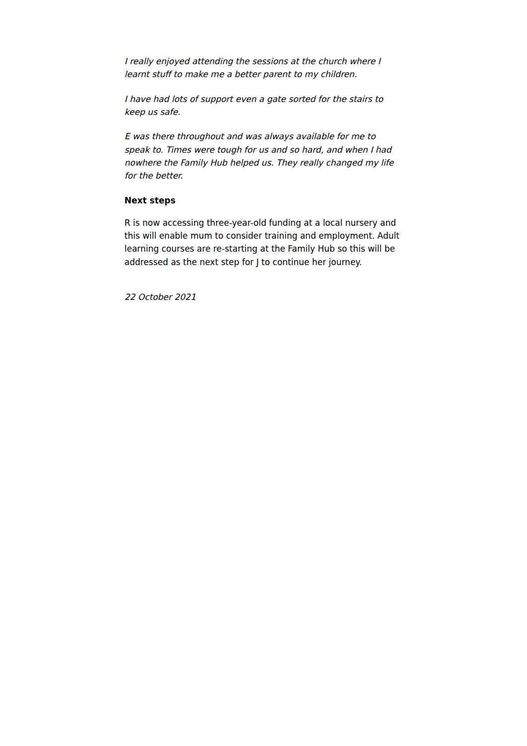I really enjoyed attending the sessions at the church where I learnt stuff to make me a better parent to my children.
I have had lots of support even a gate sorted for the stairs to keep us safe.
E was there throughout and was always available for me to speak to. Times were tough for us and so hard, and when I had nowhere the Family Hub helped us. They really changed my life for the better.
Next steps
R is now accessing three-year-old funding at a local nursery and this will enable mum to consider training and employment. Adult learning courses are re-starting at the Family Hub so this will be addressed as the next step for J to continue her journey.
22 October 2021